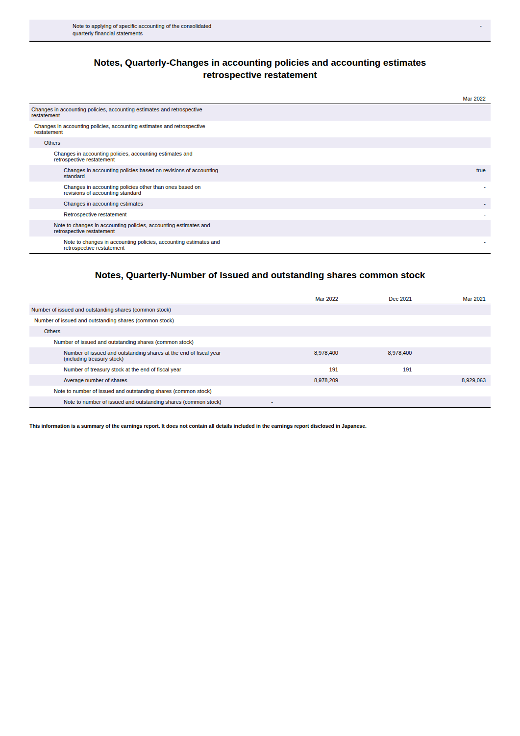Note to applying of specific accounting of the consolidated
quarterly financial statements
-
Notes, Quarterly-Changes in accounting policies and accounting estimates
retrospective restatement
| | Mar 2022 |
| --- | --- |
| Changes in accounting policies, accounting estimates and retrospective restatement | |
| Changes in accounting policies, accounting estimates and retrospective restatement | |
| Others | |
| Changes in accounting policies, accounting estimates and retrospective restatement | |
| Changes in accounting policies based on revisions of accounting standard | true |
| Changes in accounting policies other than ones based on revisions of accounting standard | - |
| Changes in accounting estimates | - |
| Retrospective restatement | - |
| Note to changes in accounting policies, accounting estimates and retrospective restatement | |
| Note to changes in accounting policies, accounting estimates and retrospective restatement | - |
Notes, Quarterly-Number of issued and outstanding shares common stock
| | Mar 2022 | Dec 2021 | Mar 2021 |
| --- | --- | --- | --- |
| Number of issued and outstanding shares (common stock) | | | |
| Number of issued and outstanding shares (common stock) | | | |
| Others | | | |
| Number of issued and outstanding shares (common stock) | | | |
| Number of issued and outstanding shares at the end of fiscal year (including treasury stock) | 8,978,400 | 8,978,400 | |
| Number of treasury stock at the end of fiscal year | 191 | 191 | |
| Average number of shares | 8,978,209 | | 8,929,063 |
| Note to number of issued and outstanding shares (common stock) | | | |
| Note to number of issued and outstanding shares (common stock) | - | | |
This information is a summary of the earnings report. It does not contain all details included in the earnings report disclosed in Japanese.